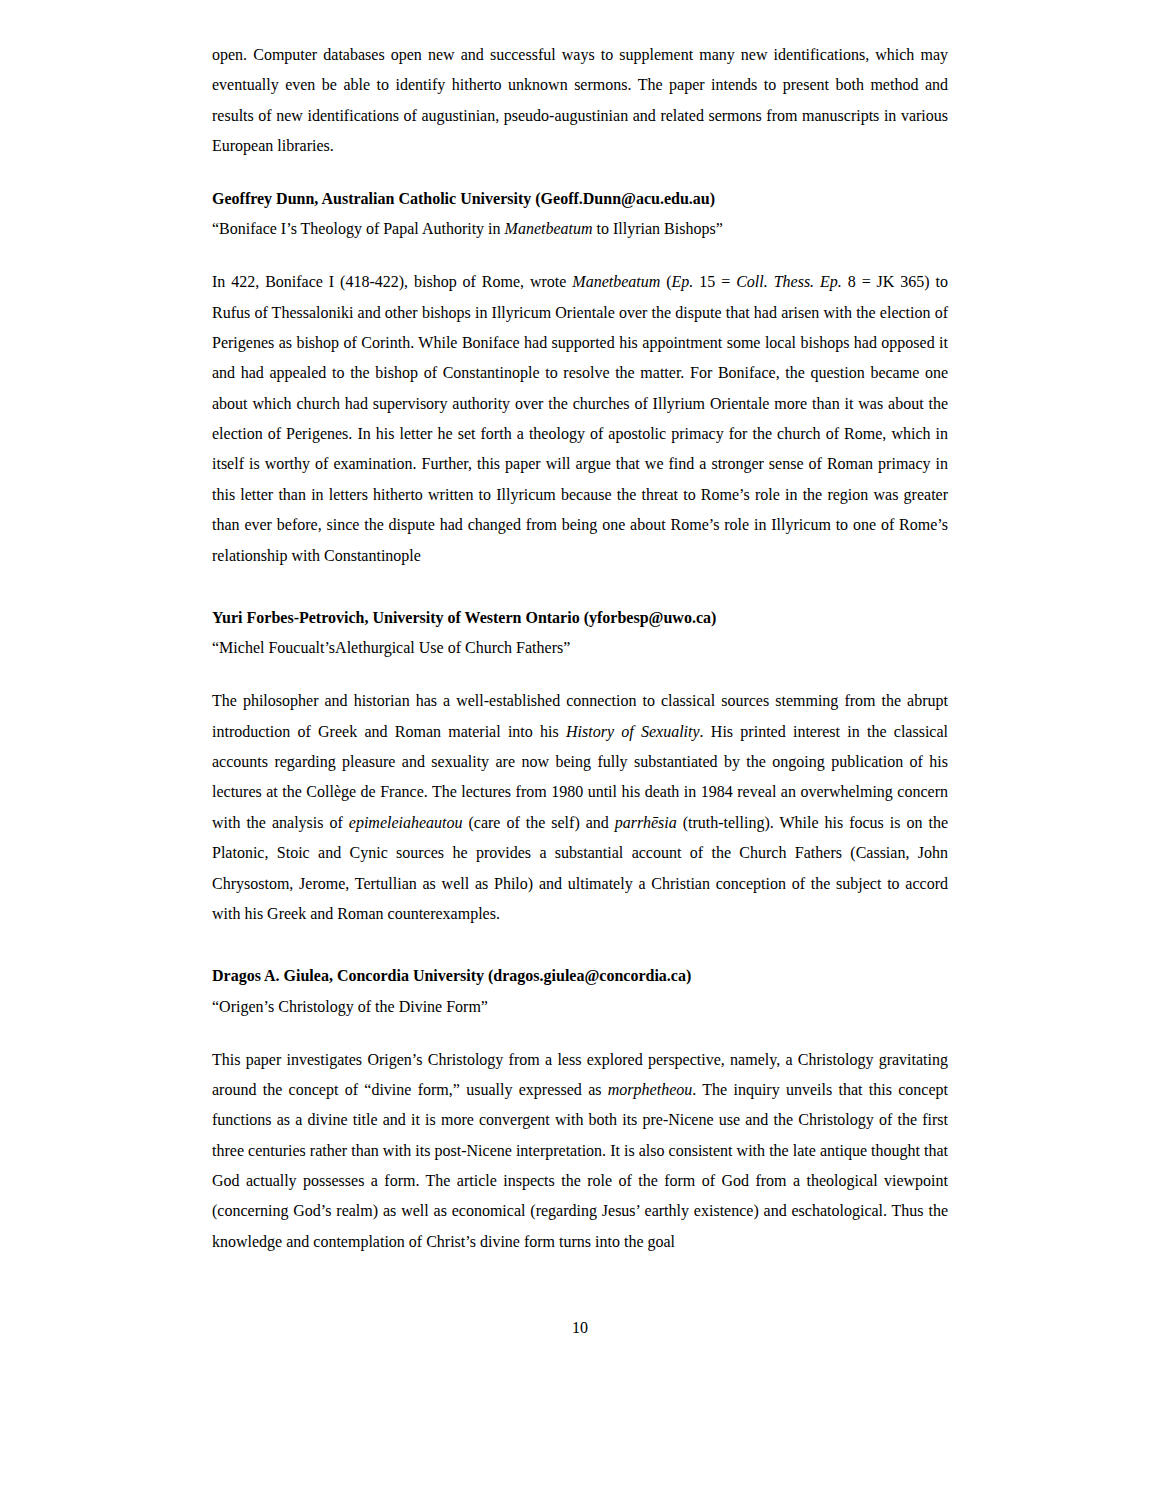open. Computer databases open new and successful ways to supplement many new identifications, which may eventually even be able to identify hitherto unknown sermons. The paper intends to present both method and results of new identifications of augustinian, pseudo-augustinian and related sermons from manuscripts in various European libraries.
Geoffrey Dunn, Australian Catholic University (Geoff.Dunn@acu.edu.au)
“Boniface I’s Theology of Papal Authority in Manetbeatum to Illyrian Bishops”
In 422, Boniface I (418-422), bishop of Rome, wrote Manetbeatum (Ep. 15 = Coll. Thess. Ep. 8 = JK 365) to Rufus of Thessaloniki and other bishops in Illyricum Orientale over the dispute that had arisen with the election of Perigenes as bishop of Corinth. While Boniface had supported his appointment some local bishops had opposed it and had appealed to the bishop of Constantinople to resolve the matter. For Boniface, the question became one about which church had supervisory authority over the churches of Illyrium Orientale more than it was about the election of Perigenes. In his letter he set forth a theology of apostolic primacy for the church of Rome, which in itself is worthy of examination. Further, this paper will argue that we find a stronger sense of Roman primacy in this letter than in letters hitherto written to Illyricum because the threat to Rome’s role in the region was greater than ever before, since the dispute had changed from being one about Rome’s role in Illyricum to one of Rome’s relationship with Constantinople
Yuri Forbes-Petrovich, University of Western Ontario (yforbesp@uwo.ca)
“Michel Foucualt’sAlethurgical Use of Church Fathers”
The philosopher and historian has a well-established connection to classical sources stemming from the abrupt introduction of Greek and Roman material into his History of Sexuality. His printed interest in the classical accounts regarding pleasure and sexuality are now being fully substantiated by the ongoing publication of his lectures at the Collège de France. The lectures from 1980 until his death in 1984 reveal an overwhelming concern with the analysis of epimeleiaheautou (care of the self) and parrhēsia (truth-telling). While his focus is on the Platonic, Stoic and Cynic sources he provides a substantial account of the Church Fathers (Cassian, John Chrysostom, Jerome, Tertullian as well as Philo) and ultimately a Christian conception of the subject to accord with his Greek and Roman counterexamples.
Dragos A. Giulea, Concordia University (dragos.giulea@concordia.ca)
“Origen’s Christology of the Divine Form”
This paper investigates Origen’s Christology from a less explored perspective, namely, a Christology gravitating around the concept of “divine form,” usually expressed as morphetheou. The inquiry unveils that this concept functions as a divine title and it is more convergent with both its pre-Nicene use and the Christology of the first three centuries rather than with its post-Nicene interpretation. It is also consistent with the late antique thought that God actually possesses a form. The article inspects the role of the form of God from a theological viewpoint (concerning God’s realm) as well as economical (regarding Jesus’ earthly existence) and eschatological. Thus the knowledge and contemplation of Christ’s divine form turns into the goal
10